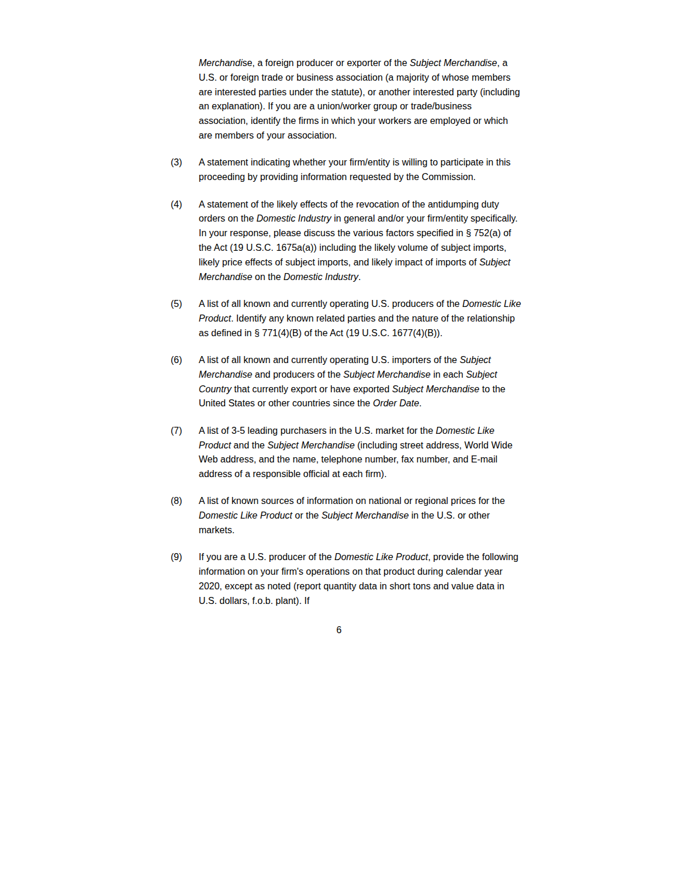Merchandise, a foreign producer or exporter of the Subject Merchandise, a U.S. or foreign trade or business association (a majority of whose members are interested parties under the statute), or another interested party (including an explanation). If you are a union/worker group or trade/business association, identify the firms in which your workers are employed or which are members of your association.
(3)
A statement indicating whether your firm/entity is willing to participate in this proceeding by providing information requested by the Commission.
(4)
A statement of the likely effects of the revocation of the antidumping duty orders on the Domestic Industry in general and/or your firm/entity specifically. In your response, please discuss the various factors specified in § 752(a) of the Act (19 U.S.C. 1675a(a)) including the likely volume of subject imports, likely price effects of subject imports, and likely impact of imports of Subject Merchandise on the Domestic Industry.
(5)
A list of all known and currently operating U.S. producers of the Domestic Like Product. Identify any known related parties and the nature of the relationship as defined in § 771(4)(B) of the Act (19 U.S.C. 1677(4)(B)).
(6)
A list of all known and currently operating U.S. importers of the Subject Merchandise and producers of the Subject Merchandise in each Subject Country that currently export or have exported Subject Merchandise to the United States or other countries since the Order Date.
(7)
A list of 3-5 leading purchasers in the U.S. market for the Domestic Like Product and the Subject Merchandise (including street address, World Wide Web address, and the name, telephone number, fax number, and E-mail address of a responsible official at each firm).
(8)
A list of known sources of information on national or regional prices for the Domestic Like Product or the Subject Merchandise in the U.S. or other markets.
(9)
If you are a U.S. producer of the Domestic Like Product, provide the following information on your firm's operations on that product during calendar year 2020, except as noted (report quantity data in short tons and value data in U.S. dollars, f.o.b. plant). If
6